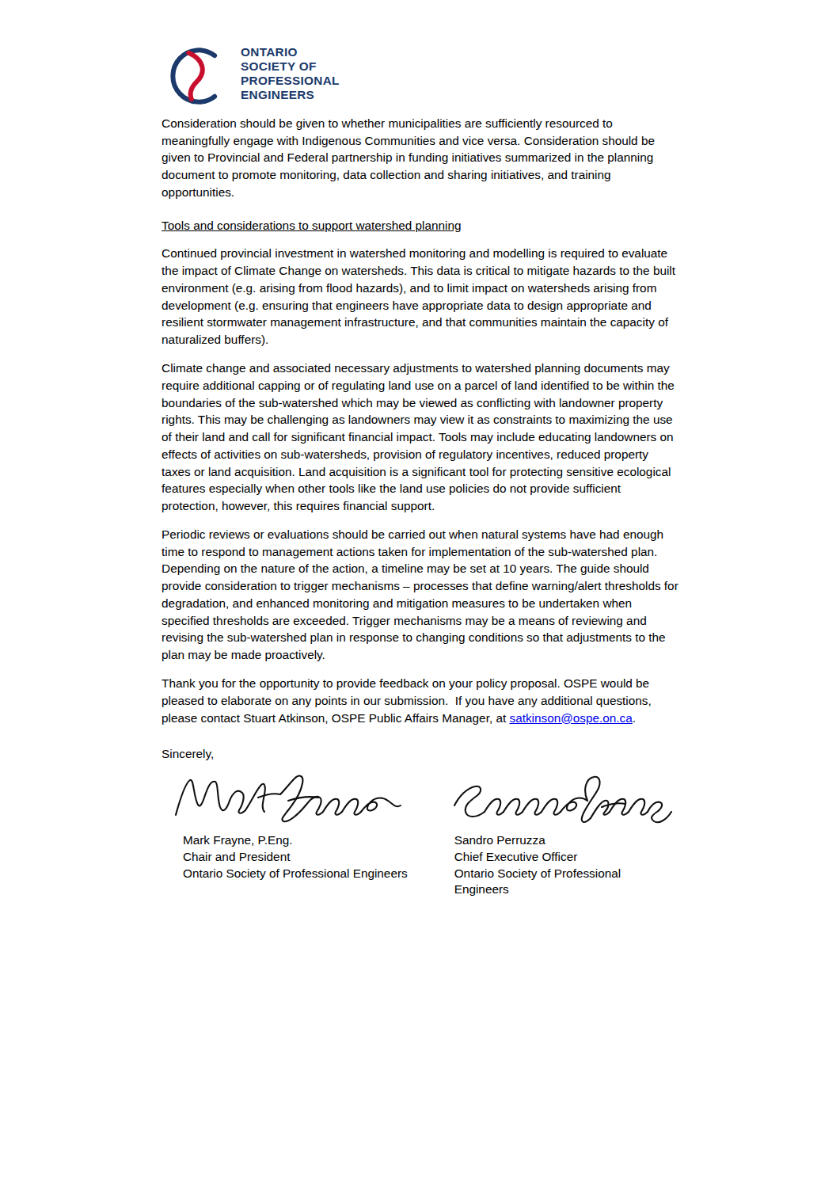ONTARIO SOCIETY OF PROFESSIONAL ENGINEERS
Consideration should be given to whether municipalities are sufficiently resourced to meaningfully engage with Indigenous Communities and vice versa. Consideration should be given to Provincial and Federal partnership in funding initiatives summarized in the planning document to promote monitoring, data collection and sharing initiatives, and training opportunities.
Tools and considerations to support watershed planning
Continued provincial investment in watershed monitoring and modelling is required to evaluate the impact of Climate Change on watersheds. This data is critical to mitigate hazards to the built environment (e.g. arising from flood hazards), and to limit impact on watersheds arising from development (e.g. ensuring that engineers have appropriate data to design appropriate and resilient stormwater management infrastructure, and that communities maintain the capacity of naturalized buffers).
Climate change and associated necessary adjustments to watershed planning documents may require additional capping or of regulating land use on a parcel of land identified to be within the boundaries of the sub-watershed which may be viewed as conflicting with landowner property rights. This may be challenging as landowners may view it as constraints to maximizing the use of their land and call for significant financial impact. Tools may include educating landowners on effects of activities on sub-watersheds, provision of regulatory incentives, reduced property taxes or land acquisition. Land acquisition is a significant tool for protecting sensitive ecological features especially when other tools like the land use policies do not provide sufficient protection, however, this requires financial support.
Periodic reviews or evaluations should be carried out when natural systems have had enough time to respond to management actions taken for implementation of the sub-watershed plan. Depending on the nature of the action, a timeline may be set at 10 years. The guide should provide consideration to trigger mechanisms – processes that define warning/alert thresholds for degradation, and enhanced monitoring and mitigation measures to be undertaken when specified thresholds are exceeded. Trigger mechanisms may be a means of reviewing and revising the sub-watershed plan in response to changing conditions so that adjustments to the plan may be made proactively.
Thank you for the opportunity to provide feedback on your policy proposal. OSPE would be pleased to elaborate on any points in our submission. If you have any additional questions, please contact Stuart Atkinson, OSPE Public Affairs Manager, at satkinson@ospe.on.ca.
Sincerely,
Mark Frayne, P.Eng.
Chair and President
Ontario Society of Professional Engineers
Sandro Perruzza
Chief Executive Officer
Ontario Society of Professional Engineers